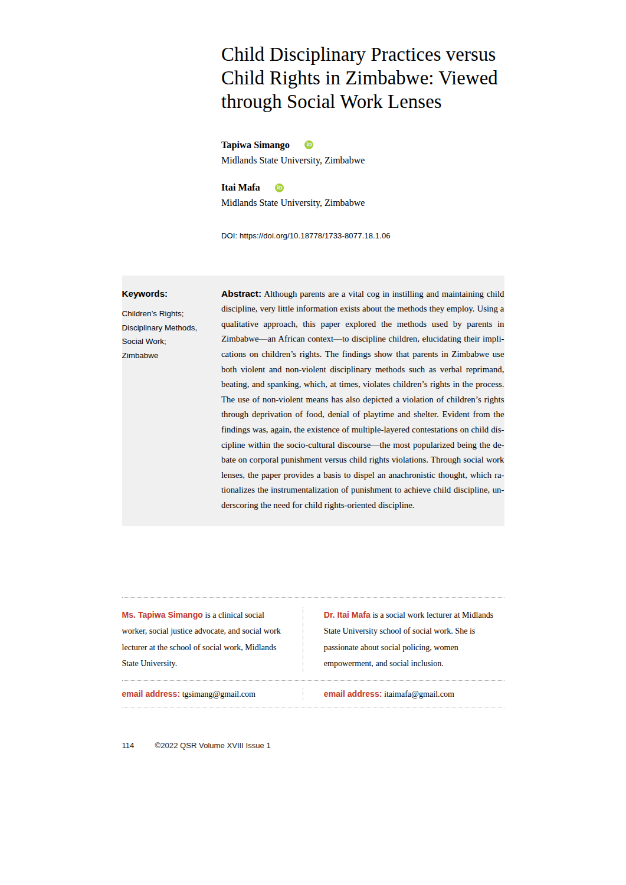Child Disciplinary Practices versus Child Rights in Zimbabwe: Viewed through Social Work Lenses
Tapiwa Simango iD
Midlands State University, Zimbabwe
Itai Mafa iD
Midlands State University, Zimbabwe
DOI: https://doi.org/10.18778/1733-8077.18.1.06
Keywords:
Children’s Rights;
Disciplinary Methods,
Social Work;
Zimbabwe
Abstract: Although parents are a vital cog in instilling and maintaining child discipline, very little information exists about the methods they employ. Using a qualitative approach, this paper explored the methods used by parents in Zimbabwe—an African context—to discipline children, elucidating their implications on children’s rights. The findings show that parents in Zimbabwe use both violent and non-violent disciplinary methods such as verbal reprimand, beating, and spanking, which, at times, violates children’s rights in the process. The use of non-violent means has also depicted a violation of children’s rights through deprivation of food, denial of playtime and shelter. Evident from the findings was, again, the existence of multiple-layered contestations on child discipline within the socio-cultural discourse—the most popularized being the debate on corporal punishment versus child rights violations. Through social work lenses, the paper provides a basis to dispel an anachronistic thought, which rationalizes the instrumentalization of punishment to achieve child discipline, underscoring the need for child rights-oriented discipline.
Ms. Tapiwa Simango is a clinical social worker, social justice advocate, and social work lecturer at the school of social work, Midlands State University.
Dr. Itai Mafa is a social work lecturer at Midlands State University school of social work. She is passionate about social policing, women empowerment, and social inclusion.
email address: tgsimang@gmail.com
email address: itaimafa@gmail.com
114©2022 QSR Volume XVIII Issue 1